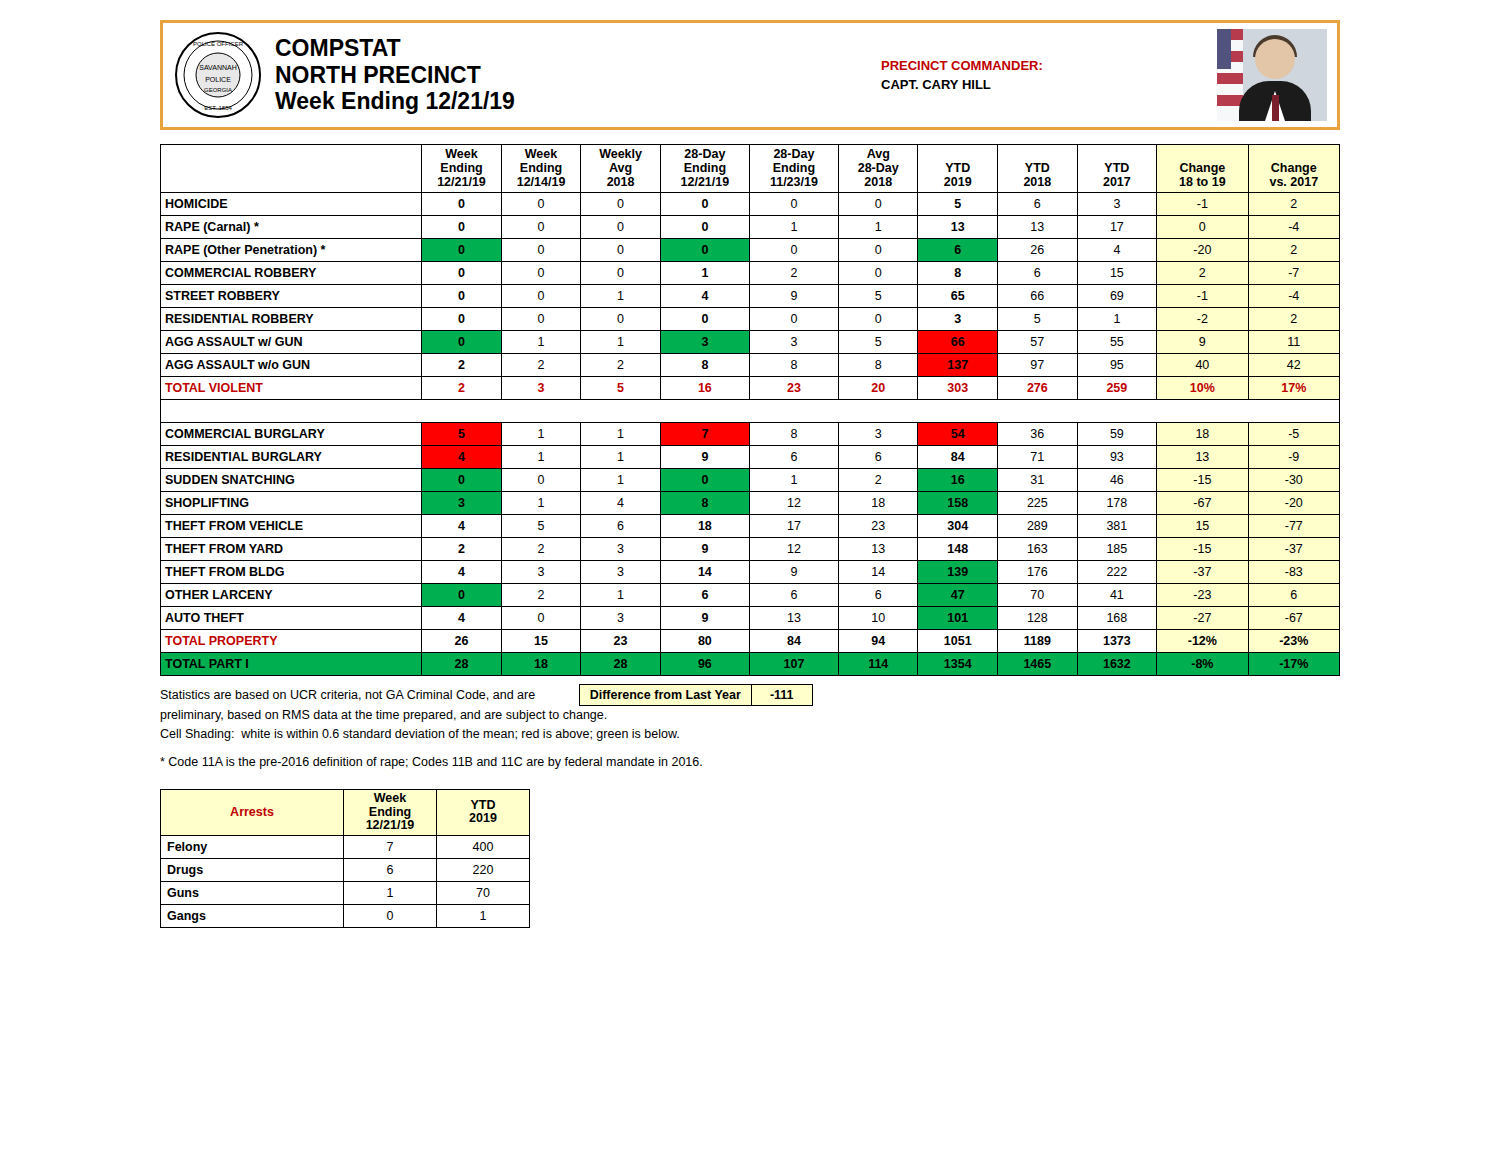POLICE OFFICER EST. 1854 SAVANNAH POLICE GEORGIA
COMPSTAT
NORTH PRECINCT
Week Ending 12/21/19
PRECINCT COMMANDER:
CAPT. CARY HILL
| | Week Ending 12/21/19 | Week Ending 12/14/19 | Weekly Avg 2018 | 28-Day Ending 12/21/19 | 28-Day Ending 11/23/19 | Avg 28-Day 2018 | YTD 2019 | YTD 2018 | YTD 2017 | Change 18 to 19 | Change vs. 2017 |
| --- | --- | --- | --- | --- | --- | --- | --- | --- | --- | --- | --- |
| HOMICIDE | 0 | 0 | 0 | 0 | 0 | 0 | 5 | 6 | 3 | -1 | 2 |
| RAPE (Carnal) * | 0 | 0 | 0 | 0 | 1 | 1 | 13 | 13 | 17 | 0 | -4 |
| RAPE (Other Penetration) * | 0 | 0 | 0 | 0 | 0 | 0 | 6 | 26 | 4 | -20 | 2 |
| COMMERCIAL ROBBERY | 0 | 0 | 0 | 1 | 2 | 0 | 8 | 6 | 15 | 2 | -7 |
| STREET ROBBERY | 0 | 0 | 1 | 4 | 9 | 5 | 65 | 66 | 69 | -1 | -4 |
| RESIDENTIAL ROBBERY | 0 | 0 | 0 | 0 | 0 | 0 | 3 | 5 | 1 | -2 | 2 |
| AGG ASSAULT w/ GUN | 0 | 1 | 1 | 3 | 3 | 5 | 66 | 57 | 55 | 9 | 11 |
| AGG ASSAULT w/o GUN | 2 | 2 | 2 | 8 | 8 | 8 | 137 | 97 | 95 | 40 | 42 |
| TOTAL VIOLENT | 2 | 3 | 5 | 16 | 23 | 20 | 303 | 276 | 259 | 10% | 17% |
| COMMERCIAL BURGLARY | 5 | 1 | 1 | 7 | 8 | 3 | 54 | 36 | 59 | 18 | -5 |
| RESIDENTIAL BURGLARY | 4 | 1 | 1 | 9 | 6 | 6 | 84 | 71 | 93 | 13 | -9 |
| SUDDEN SNATCHING | 0 | 0 | 1 | 0 | 1 | 2 | 16 | 31 | 46 | -15 | -30 |
| SHOPLIFTING | 3 | 1 | 4 | 8 | 12 | 18 | 158 | 225 | 178 | -67 | -20 |
| THEFT FROM VEHICLE | 4 | 5 | 6 | 18 | 17 | 23 | 304 | 289 | 381 | 15 | -77 |
| THEFT FROM YARD | 2 | 2 | 3 | 9 | 12 | 13 | 148 | 163 | 185 | -15 | -37 |
| THEFT FROM BLDG | 4 | 3 | 3 | 14 | 9 | 14 | 139 | 176 | 222 | -37 | -83 |
| OTHER LARCENY | 0 | 2 | 1 | 6 | 6 | 6 | 47 | 70 | 41 | -23 | 6 |
| AUTO THEFT | 4 | 0 | 3 | 9 | 13 | 10 | 101 | 128 | 168 | -27 | -67 |
| TOTAL PROPERTY | 26 | 15 | 23 | 80 | 84 | 94 | 1051 | 1189 | 1373 | -12% | -23% |
| TOTAL PART I | 28 | 18 | 28 | 96 | 107 | 114 | 1354 | 1465 | 1632 | -8% | -17% |
Statistics are based on UCR criteria, not GA Criminal Code, and are Difference from Last Year-111
preliminary, based on RMS data at the time prepared, and are subject to change.
Cell Shading: white is within 0.6 standard deviation of the mean; red is above; green is below.
* Code 11A is the pre-2016 definition of rape; Codes 11B and 11C are by federal mandate in 2016.
| Arrests | Week Ending 12/21/19 | YTD 2019 |
| --- | --- | --- |
| Felony | 7 | 400 |
| Drugs | 6 | 220 |
| Guns | 1 | 70 |
| Gangs | 0 | 1 |